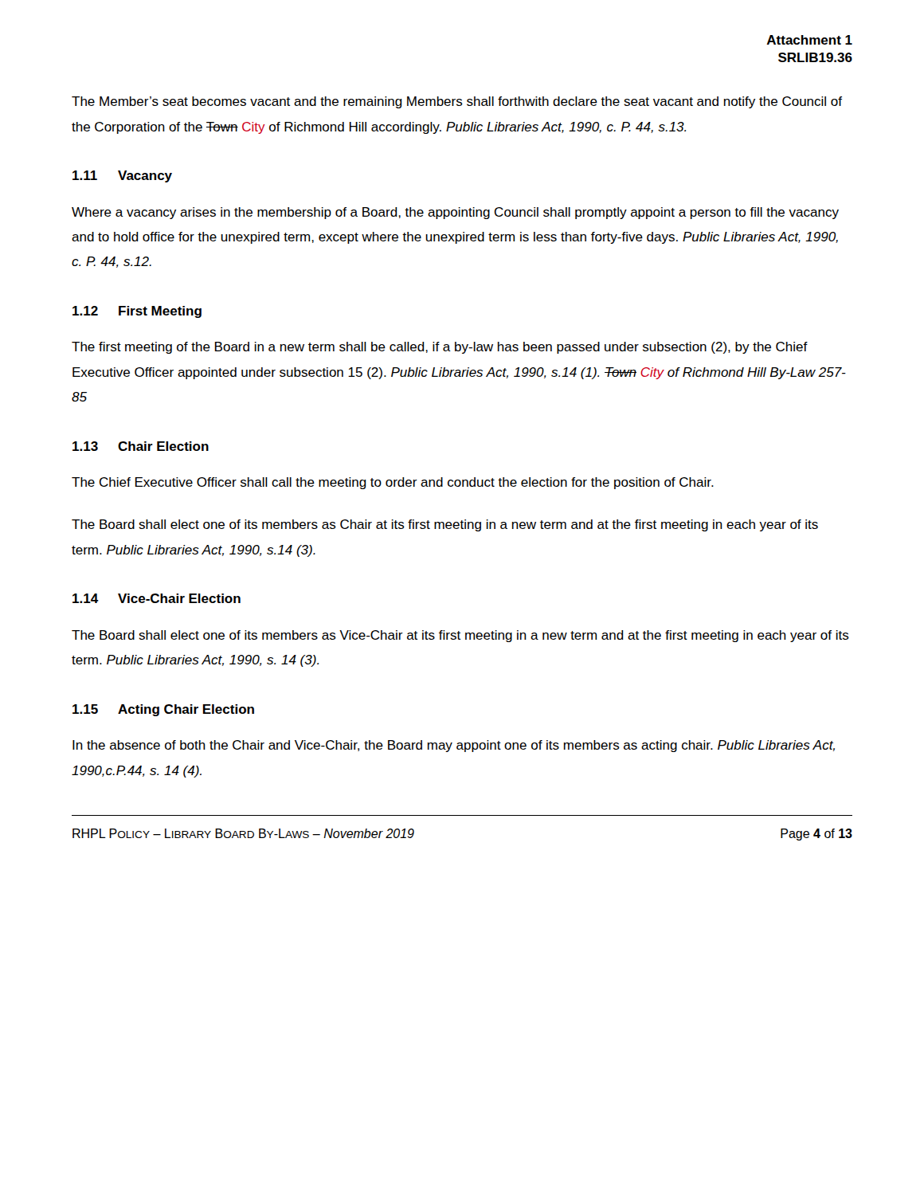Attachment 1
SRLIB19.36
The Member’s seat becomes vacant and the remaining Members shall forthwith declare the seat vacant and notify the Council of the Corporation of the Town City of Richmond Hill accordingly. Public Libraries Act, 1990, c. P. 44, s.13.
1.11 Vacancy
Where a vacancy arises in the membership of a Board, the appointing Council shall promptly appoint a person to fill the vacancy and to hold office for the unexpired term, except where the unexpired term is less than forty-five days. Public Libraries Act, 1990, c. P. 44, s.12.
1.12 First Meeting
The first meeting of the Board in a new term shall be called, if a by-law has been passed under subsection (2), by the Chief Executive Officer appointed under subsection 15 (2). Public Libraries Act, 1990, s.14 (1). Town City of Richmond Hill By-Law 257-85
1.13 Chair Election
The Chief Executive Officer shall call the meeting to order and conduct the election for the position of Chair.
The Board shall elect one of its members as Chair at its first meeting in a new term and at the first meeting in each year of its term. Public Libraries Act, 1990, s.14 (3).
1.14 Vice-Chair Election
The Board shall elect one of its members as Vice-Chair at its first meeting in a new term and at the first meeting in each year of its term. Public Libraries Act, 1990, s. 14 (3).
1.15 Acting Chair Election
In the absence of both the Chair and Vice-Chair, the Board may appoint one of its members as acting chair. Public Libraries Act, 1990,c.P.44, s. 14 (4).
RHPL POLICY – LIBRARY BOARD BY-LAWS – November 2019
Page 4 of 13